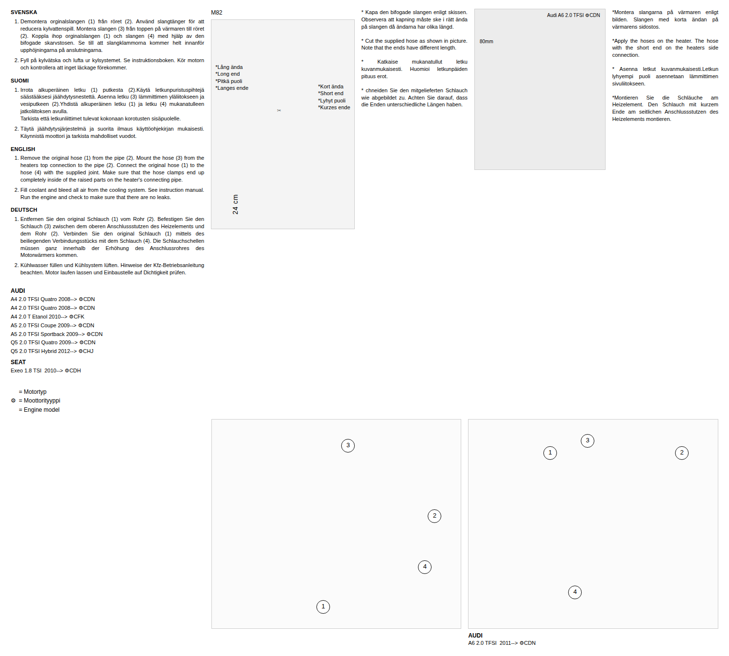SVENSKA
Demontera orginalslangen (1) från röret (2). Använd slangtänger för att reducera kylvattenspill. Montera slangen (3) från toppen på värmaren till röret (2). Koppla ihop orginalslangen (1) och slangen (4) med hjälp av den bifogade skarvstosen. Se till att slangklammorna kommer helt innanför upphöjningarna på anslutningarna.
Fyll på kylvätska och lufta ur kylsystemet. Se instruktionsboken. Kör motorn och kontrollera att inget läckage förekommer.
SUOMI
Irrota alkuperäinen letku (1) putkesta (2).Käytä letkunpuristuspihtejä säästääksesi jäähdytysnestettä. Asenna letku (3) lämmittimen yläliitokseen ja vesiputkeen (2).Yhdistä alkuperäinen letku (1) ja letku (4) mukanatulleen jatkoliitoksen avulla.
Tarkista että letkunliittimet tulevat kokonaan korotusten sisäpuolelle.
Täytä jäähdytysjärjestelmä ja suorita ilmaus käyttöohjekirjan mukaisesti. Käynnistä moottori ja tarkista mahdolliset vuodot.
ENGLISH
Remove the original hose (1) from the pipe (2). Mount the hose (3) from the heaters top connection to the pipe (2). Connect the original hose (1) to the hose (4) with the supplied joint. Make sure that the hose clamps end up completely inside of the raised parts on the heater's connecting pipe.
Fill coolant and bleed all air from the cooling system. See instruction manual. Run the engine and check to make sure that there are no leaks.
DEUTSCH
Entfernen Sie den original Schlauch (1) vom Rohr (2). Befestigen Sie den Schlauch (3) zwischen dem oberen Anschlussstutzen des Heizelements und dem Rohr (2). Verbinden Sie den original Schlauch (1) mittels des beiliegenden Verbindungsstücks mit dem Schlauch (4). Die Schlauchschellen müssen ganz innerhalb der Erhöhung des Anschlussrohres des Motorwärmers kommen.
Kühlwasser füllen und Kühlsystem lüften. Hinweise der Kfz-Betriebsanleitung beachten. Motor laufen lassen und Einbaustelle auf Dichtigkeit prüfen.
AUDI
A4 2.0 TFSI Quatro 2008--> ⚙CDN
A4 2.0 TFSI Quatro 2008--> ⚙CDN
A4 2.0 T Etanol 2010--> ⚙CFK
A5 2.0 TFSI Coupe 2009--> ⚙CDN
A5 2.0 TFSI Sportback 2009--> ⚙CDN
Q5 2.0 TFSI Quatro 2009--> ⚙CDN
Q5 2.0 TFSI Hybrid 2012--> ⚙CHJ
SEAT
Exeo 1.8 TSI 2010--> ⚙CDH
| | = Motortyp |
| ⚙ | = Moottorityyppi |
| | = Engine model |
M82
*Lång ända
*Long end
*Pitkä puoli
*Langes ende
*Kort ända
*Short end
*Lyhyt puoli
*Kurzes ende
✂
24 cm
* Kapa den bifogade slangen enligt skissen. Observera att kapning måste ske i rätt ända på slangen då ändarna har olika längd.
* Cut the supplied hose as shown in picture. Note that the ends have different length.
* Katkaise mukanatullut letku kuvanmukaisesti. Huomioi letkunpäiden pituus erot.
* chneiden Sie den mitgelieferten Schlauch wie abgebildet zu. Achten Sie darauf, dass die Enden unterschiedliche Längen haben.
Audi A6 2.0 TFSI ⚙CDN 80mm
*Montera slangarna på värmaren enligt bilden. Slangen med korta ändan på värmarens sidostos.
*Apply the hoses on the heater. The hose with the short end on the heaters side connection.
* Asenna letkut kuvanmukaisesti.Letkun lyhyempi puoli asennetaan lämmittimen sivuliitokseen.
*Montieren Sie die Schläuche am Heizelement. Den Schlauch mit kurzem Ende am seitlichen Anschlussstutzen des Heizelements montieren.
3 2 4 1
1 3 2 4
AUDI A6 2.0 TFSI 2011--> ⚙CDN